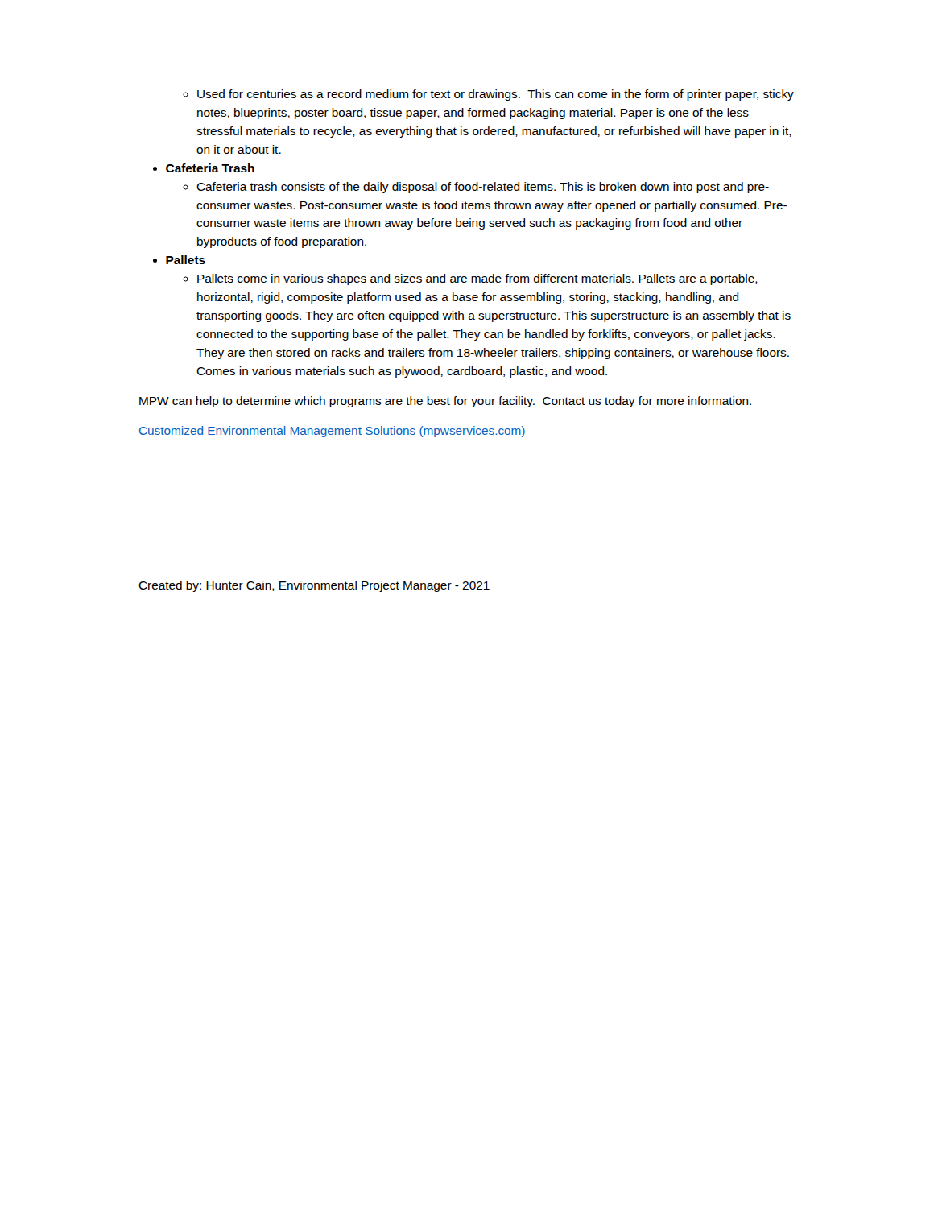Used for centuries as a record medium for text or drawings. This can come in the form of printer paper, sticky notes, blueprints, poster board, tissue paper, and formed packaging material. Paper is one of the less stressful materials to recycle, as everything that is ordered, manufactured, or refurbished will have paper in it, on it or about it.
Cafeteria Trash
Cafeteria trash consists of the daily disposal of food-related items. This is broken down into post and pre-consumer wastes. Post-consumer waste is food items thrown away after opened or partially consumed. Pre-consumer waste items are thrown away before being served such as packaging from food and other byproducts of food preparation.
Pallets
Pallets come in various shapes and sizes and are made from different materials. Pallets are a portable, horizontal, rigid, composite platform used as a base for assembling, storing, stacking, handling, and transporting goods. They are often equipped with a superstructure. This superstructure is an assembly that is connected to the supporting base of the pallet. They can be handled by forklifts, conveyors, or pallet jacks. They are then stored on racks and trailers from 18-wheeler trailers, shipping containers, or warehouse floors. Comes in various materials such as plywood, cardboard, plastic, and wood.
MPW can help to determine which programs are the best for your facility. Contact us today for more information.
Customized Environmental Management Solutions (mpwservices.com)
Created by: Hunter Cain, Environmental Project Manager - 2021